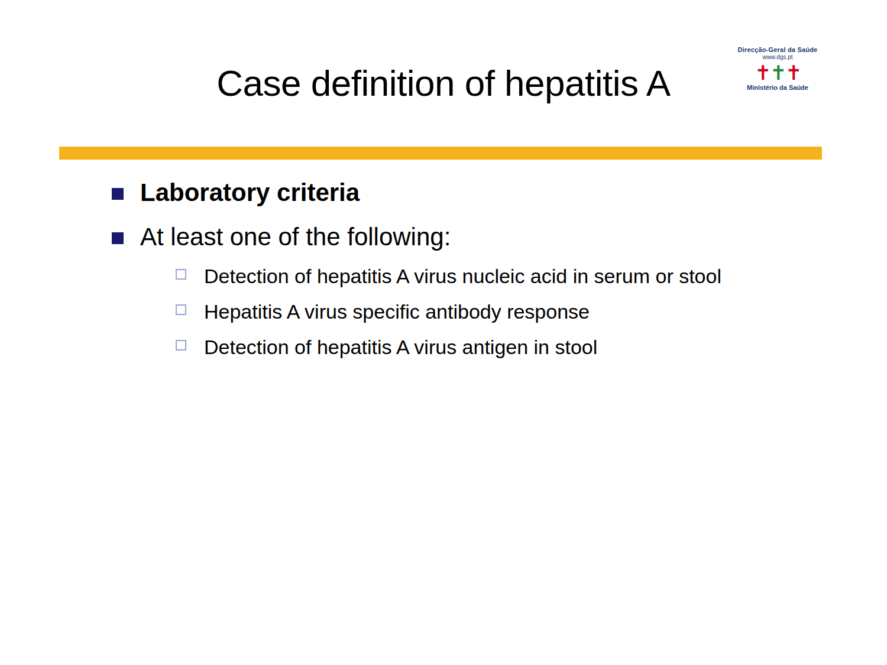Direcção-Geral da Saúde
www.dgs.pt
✝✝✝
Ministério da Saúde
Case definition of hepatitis A
Laboratory criteria
At least one of the following:
Detection of hepatitis A virus nucleic acid in serum or stool
Hepatitis A virus specific antibody response
Detection of hepatitis A virus antigen in stool